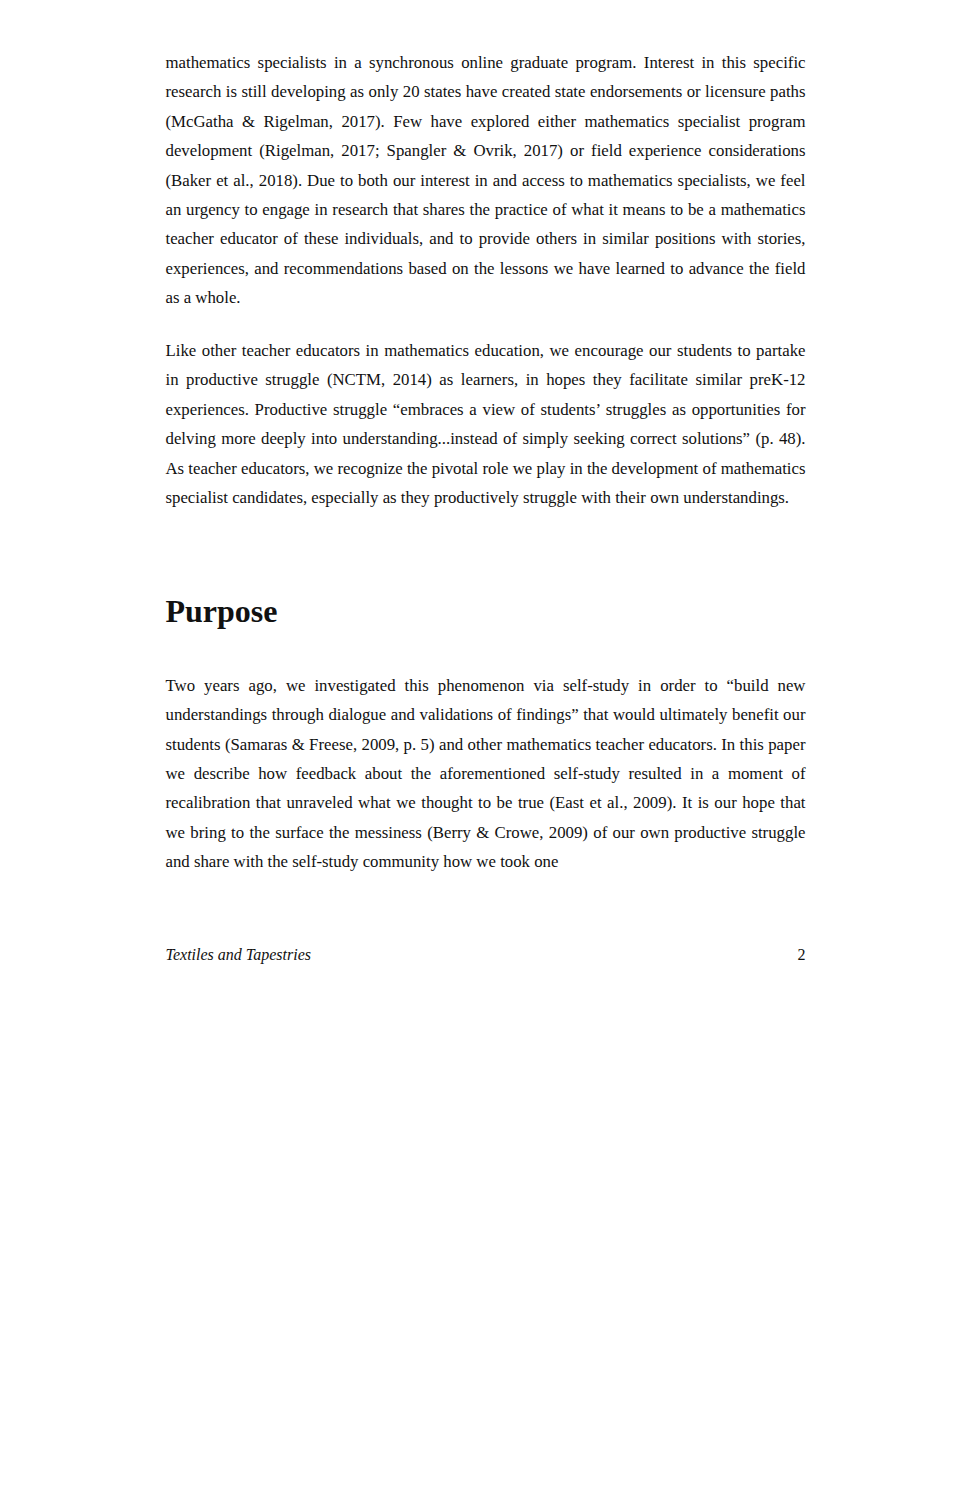mathematics specialists in a synchronous online graduate program. Interest in this specific research is still developing as only 20 states have created state endorsements or licensure paths (McGatha & Rigelman, 2017). Few have explored either mathematics specialist program development (Rigelman, 2017; Spangler & Ovrik, 2017) or field experience considerations (Baker et al., 2018). Due to both our interest in and access to mathematics specialists, we feel an urgency to engage in research that shares the practice of what it means to be a mathematics teacher educator of these individuals, and to provide others in similar positions with stories, experiences, and recommendations based on the lessons we have learned to advance the field as a whole.
Like other teacher educators in mathematics education, we encourage our students to partake in productive struggle (NCTM, 2014) as learners, in hopes they facilitate similar preK-12 experiences. Productive struggle “embraces a view of students’ struggles as opportunities for delving more deeply into understanding...instead of simply seeking correct solutions” (p. 48). As teacher educators, we recognize the pivotal role we play in the development of mathematics specialist candidates, especially as they productively struggle with their own understandings.
Purpose
Two years ago, we investigated this phenomenon via self-study in order to “build new understandings through dialogue and validations of findings” that would ultimately benefit our students (Samaras & Freese, 2009, p. 5) and other mathematics teacher educators. In this paper we describe how feedback about the aforementioned self-study resulted in a moment of recalibration that unraveled what we thought to be true (East et al., 2009). It is our hope that we bring to the surface the messiness (Berry & Crowe, 2009) of our own productive struggle and share with the self-study community how we took one
Textiles and Tapestries 2